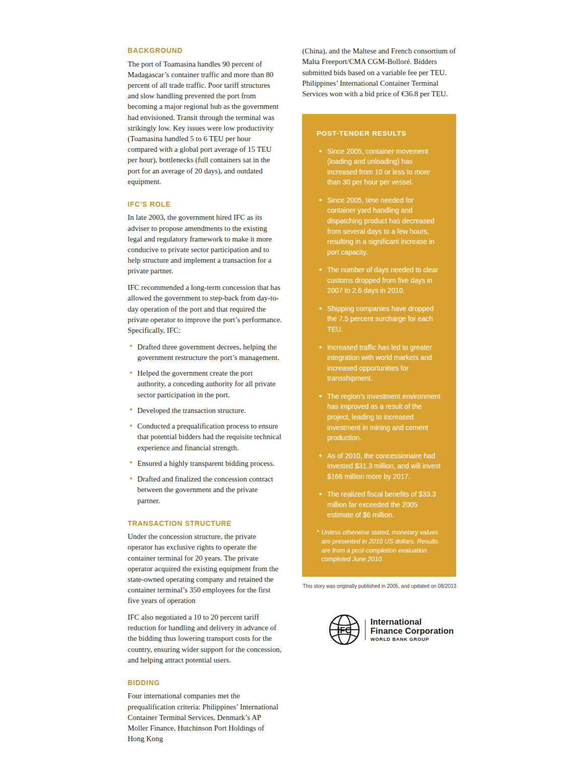Background
The port of Toamasina handles 90 percent of Madagascar’s container traffic and more than 80 percent of all trade traffic. Poor tariff structures and slow handling prevented the port from becoming a major regional hub as the government had envisioned. Transit through the terminal was strikingly low. Key issues were low productivity (Toamasina handled 5 to 6 TEU per hour compared with a global port average of 15 TEU per hour), bottlenecks (full containers sat in the port for an average of 20 days), and outdated equipment.
IFC’s Role
In late 2003, the government hired IFC as its adviser to propose amendments to the existing legal and regulatory framework to make it more conducive to private sector participation and to help structure and implement a transaction for a private partner.
IFC recommended a long-term concession that has allowed the government to step-back from day-to-day operation of the port and that required the private operator to improve the port’s performance. Specifically, IFC:
Drafted three government decrees, helping the government restructure the port’s management.
Helped the government create the port authority, a conceding authority for all private sector participation in the port.
Developed the transaction structure.
Conducted a prequalification process to ensure that potential bidders had the requisite technical experience and financial strength.
Ensured a highly transparent bidding process.
Drafted and finalized the concession contract between the government and the private partner.
Transaction Structure
Under the concession structure, the private operator has exclusive rights to operate the container terminal for 20 years. The private operator acquired the existing equipment from the state-owned operating company and retained the container terminal’s 350 employees for the first five years of operation
IFC also negotiated a 10 to 20 percent tariff reduction for handling and delivery in advance of the bidding thus lowering transport costs for the country, ensuring wider support for the concession, and helping attract potential users.
Bidding
Four international companies met the prequalification criteria: Philippines’ International Container Terminal Services, Denmark’s AP Moller Finance, Hutchinson Port Holdings of Hong Kong
(China), and the Maltese and French consortium of Malta Freeport/CMA CGM-Bolloré. Bidders submitted bids based on a variable fee per TEU. Philippines’ International Container Terminal Services won with a bid price of €36.8 per TEU.
Post-Tender Results
Since 2005, container movement (loading and unloading) has increased from 10 or less to more than 30 per hour per vessel.
Since 2005, time needed for container yard handling and dispatching product has decreased from several days to a few hours, resulting in a significant increase in port capacity.
The number of days needed to clear customs dropped from five days in 2007 to 2.6 days in 2010.
Shipping companies have dropped the 7.5 percent surcharge for each TEU.
Increased traffic has led to greater integration with world markets and increased opportunities for transshipment.
The region’s investment environment has improved as a result of the project, leading to increased investment in mining and cement production.
As of 2010, the concessionaire had invested $31.3 million, and will invest $166 million more by 2017.
The realized fiscal benefits of $33.3 million far exceeded the 2005 estimate of $6 million.
Unless otherwise stated, monetary values are presented in 2010 US dollars. Results are from a post-completion evaluation completed June 2010.
This story was originally published in 2005, and updated on 08/2013
IFC
International Finance Corporation WORLD BANK GROUP